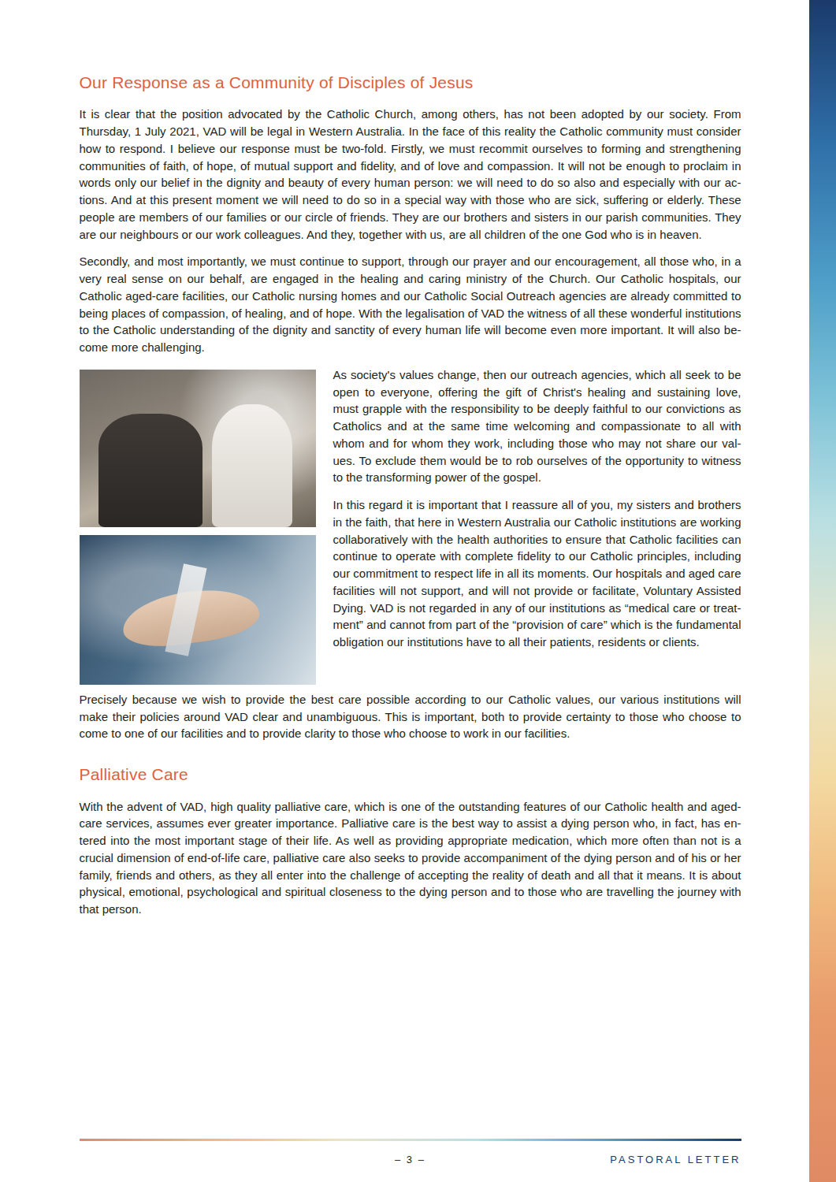Our Response as a Community of Disciples of Jesus
It is clear that the position advocated by the Catholic Church, among others, has not been adopted by our society. From Thursday, 1 July 2021, VAD will be legal in Western Australia. In the face of this reality the Catholic community must consider how to respond. I believe our response must be two-fold. Firstly, we must recommit ourselves to forming and strengthening communities of faith, of hope, of mutual support and fidelity, and of love and compassion. It will not be enough to proclaim in words only our belief in the dignity and beauty of every human person: we will need to do so also and especially with our actions. And at this present moment we will need to do so in a special way with those who are sick, suffering or elderly. These people are members of our families or our circle of friends. They are our brothers and sisters in our parish communities. They are our neighbours or our work colleagues. And they, together with us, are all children of the one God who is in heaven.
Secondly, and most importantly, we must continue to support, through our prayer and our encouragement, all those who, in a very real sense on our behalf, are engaged in the healing and caring ministry of the Church. Our Catholic hospitals, our Catholic aged-care facilities, our Catholic nursing homes and our Catholic Social Outreach agencies are already committed to being places of compassion, of healing, and of hope. With the legalisation of VAD the witness of all these wonderful institutions to the Catholic understanding of the dignity and sanctity of every human life will become even more important. It will also become more challenging.
As society's values change, then our outreach agencies, which all seek to be open to everyone, offering the gift of Christ's healing and sustaining love, must grapple with the responsibility to be deeply faithful to our convictions as Catholics and at the same time welcoming and compassionate to all with whom and for whom they work, including those who may not share our values. To exclude them would be to rob ourselves of the opportunity to witness to the transforming power of the gospel.
In this regard it is important that I reassure all of you, my sisters and brothers in the faith, that here in Western Australia our Catholic institutions are working collaboratively with the health authorities to ensure that Catholic facilities can continue to operate with complete fidelity to our Catholic principles, including our commitment to respect life in all its moments. Our hospitals and aged care facilities will not support, and will not provide or facilitate, Voluntary Assisted Dying. VAD is not regarded in any of our institutions as “medical care or treatment” and cannot from part of the “provision of care” which is the fundamental obligation our institutions have to all their patients, residents or clients.
Precisely because we wish to provide the best care possible according to our Catholic values, our various institutions will make their policies around VAD clear and unambiguous. This is important, both to provide certainty to those who choose to come to one of our facilities and to provide clarity to those who choose to work in our facilities.
Palliative Care
With the advent of VAD, high quality palliative care, which is one of the outstanding features of our Catholic health and aged-care services, assumes ever greater importance. Palliative care is the best way to assist a dying person who, in fact, has entered into the most important stage of their life. As well as providing appropriate medication, which more often than not is a crucial dimension of end-of-life care, palliative care also seeks to provide accompaniment of the dying person and of his or her family, friends and others, as they all enter into the challenge of accepting the reality of death and all that it means. It is about physical, emotional, psychological and spiritual closeness to the dying person and to those who are travelling the journey with that person.
– 3 – PASTORAL LETTER